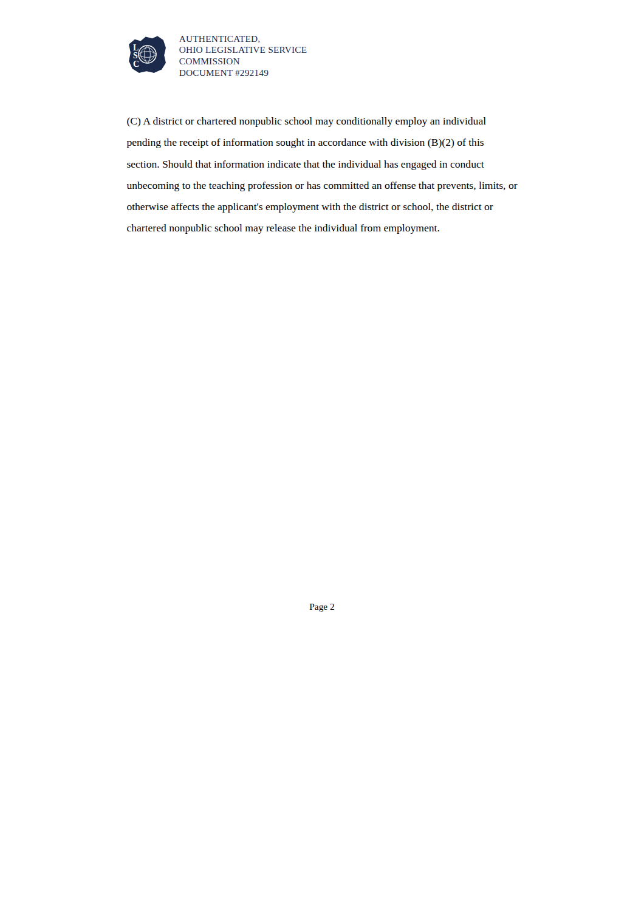L S C
AUTHENTICATED,
OHIO LEGISLATIVE SERVICE
COMMISSION
DOCUMENT #292149
(C) A district or chartered nonpublic school may conditionally employ an individual pending the receipt of information sought in accordance with division (B)(2) of this section. Should that information indicate that the individual has engaged in conduct unbecoming to the teaching profession or has committed an offense that prevents, limits, or otherwise affects the applicant's employment with the district or school, the district or chartered nonpublic school may release the individual from employment.
Page 2